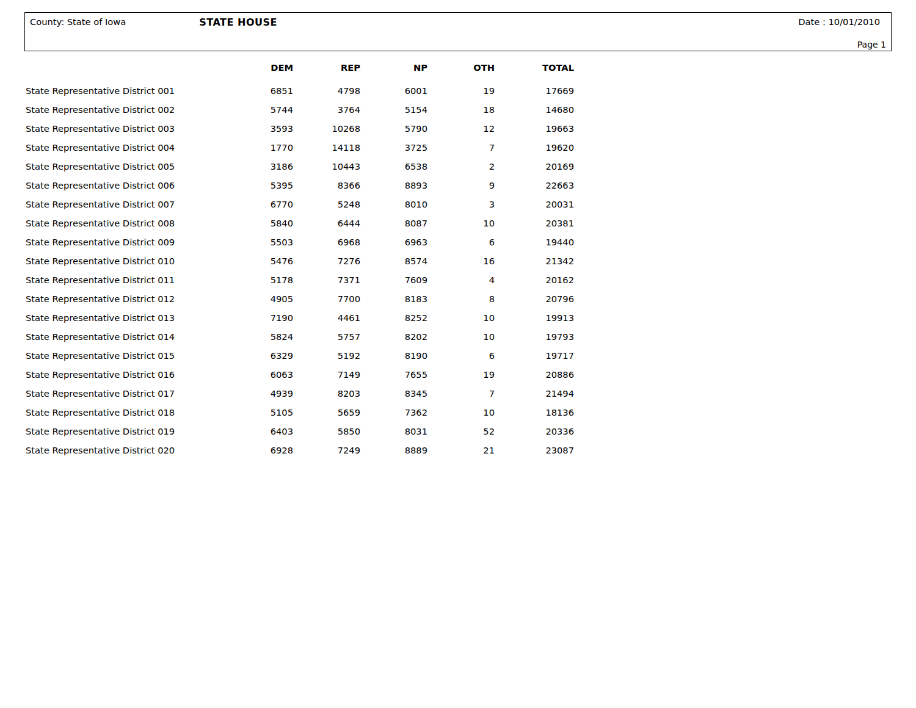County: State of Iowa
STATE HOUSE
Date : 10/01/2010
Page 1
| | DEM | REP | NP | OTH | TOTAL | |
| --- | --- | --- | --- | --- | --- | --- |
| State Representative District 001 | 6851 | 4798 | 6001 | 19 | 17669 | |
| State Representative District 002 | 5744 | 3764 | 5154 | 18 | 14680 | |
| State Representative District 003 | 3593 | 10268 | 5790 | 12 | 19663 | |
| State Representative District 004 | 1770 | 14118 | 3725 | 7 | 19620 | |
| State Representative District 005 | 3186 | 10443 | 6538 | 2 | 20169 | |
| State Representative District 006 | 5395 | 8366 | 8893 | 9 | 22663 | |
| State Representative District 007 | 6770 | 5248 | 8010 | 3 | 20031 | |
| State Representative District 008 | 5840 | 6444 | 8087 | 10 | 20381 | |
| State Representative District 009 | 5503 | 6968 | 6963 | 6 | 19440 | |
| State Representative District 010 | 5476 | 7276 | 8574 | 16 | 21342 | |
| State Representative District 011 | 5178 | 7371 | 7609 | 4 | 20162 | |
| State Representative District 012 | 4905 | 7700 | 8183 | 8 | 20796 | |
| State Representative District 013 | 7190 | 4461 | 8252 | 10 | 19913 | |
| State Representative District 014 | 5824 | 5757 | 8202 | 10 | 19793 | |
| State Representative District 015 | 6329 | 5192 | 8190 | 6 | 19717 | |
| State Representative District 016 | 6063 | 7149 | 7655 | 19 | 20886 | |
| State Representative District 017 | 4939 | 8203 | 8345 | 7 | 21494 | |
| State Representative District 018 | 5105 | 5659 | 7362 | 10 | 18136 | |
| State Representative District 019 | 6403 | 5850 | 8031 | 52 | 20336 | |
| State Representative District 020 | 6928 | 7249 | 8889 | 21 | 23087 | |